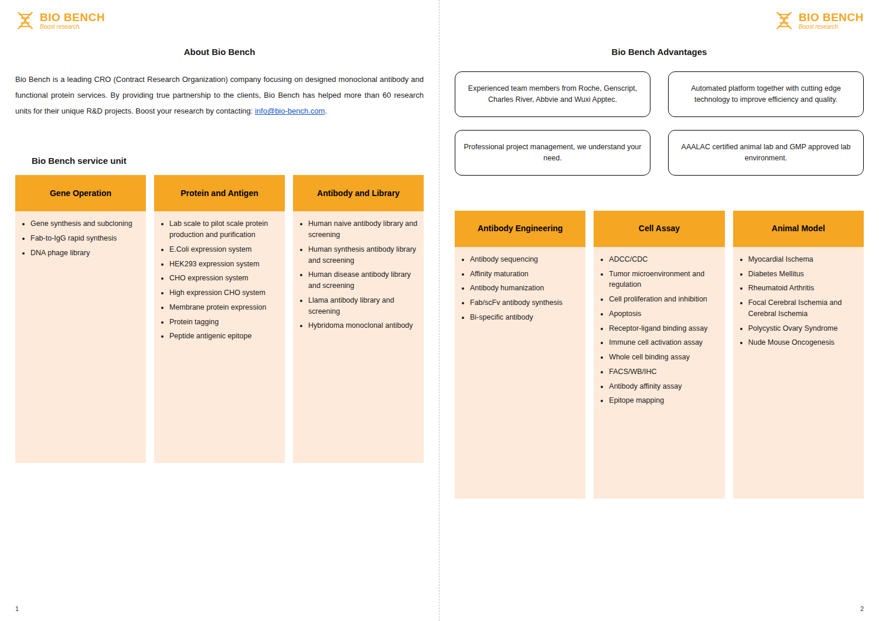BIO BENCH
Boost research.
About Bio Bench
Bio Bench is a leading CRO (Contract Research Organization) company focusing on designed monoclonal antibody and functional protein services. By providing true partnership to the clients, Bio Bench has helped more than 60 research units for their unique R&D projects. Boost your research by contacting: info@bio-bench.com.
Bio Bench service unit
Gene Operation
Gene synthesis and subcloning
Fab-to-IgG rapid synthesis
DNA phage library
Protein and Antigen
Lab scale to pilot scale protein production and purification
E.Coli expression system
HEK293 expression system
CHO expression system
High expression CHO system
Membrane protein expression
Protein tagging
Peptide antigenic epitope
Antibody and Library
Human naive antibody library and screening
Human synthesis antibody library and screening
Human disease antibody library and screening
Llama antibody library and screening
Hybridoma monoclonal antibody
1
BIO BENCH
Boost research.
Bio Bench Advantages
Experienced team members from Roche, Genscript, Charles River, Abbvie and Wuxi Apptec.
Automated platform together with cutting edge technology to improve efficiency and quality.
Professional project management, we understand your need.
AAALAC certified animal lab and GMP approved lab environment.
Antibody Engineering
Antibody sequencing
Affinity maturation
Antibody humanization
Fab/scFv antibody synthesis
Bi-specific antibody
Cell Assay
ADCC/CDC
Tumor microenvironment and regulation
Cell proliferation and inhibition
Apoptosis
Receptor-ligand binding assay
Immune cell activation assay
Whole cell binding assay
FACS/WB/IHC
Antibody affinity assay
Epitope mapping
Animal Model
Myocardial Ischema
Diabetes Mellitus
Rheumatoid Arthritis
Focal Cerebral Ischemia and Cerebral Ischemia
Polycystic Ovary Syndrome
Nude Mouse Oncogenesis
2